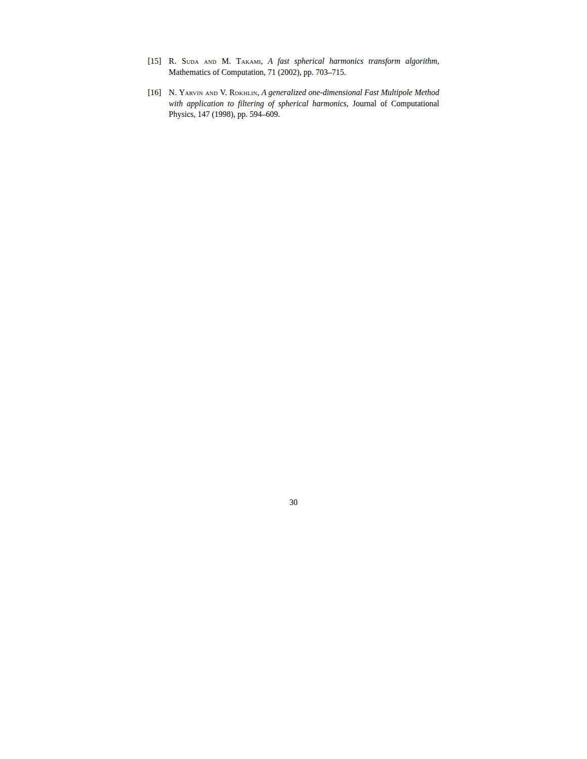[15] R. Suda and M. Takami, A fast spherical harmonics transform algorithm, Mathematics of Computation, 71 (2002), pp. 703–715.
[16] N. Yarvin and V. Rokhlin, A generalized one-dimensional Fast Multipole Method with application to filtering of spherical harmonics, Journal of Computational Physics, 147 (1998), pp. 594–609.
30